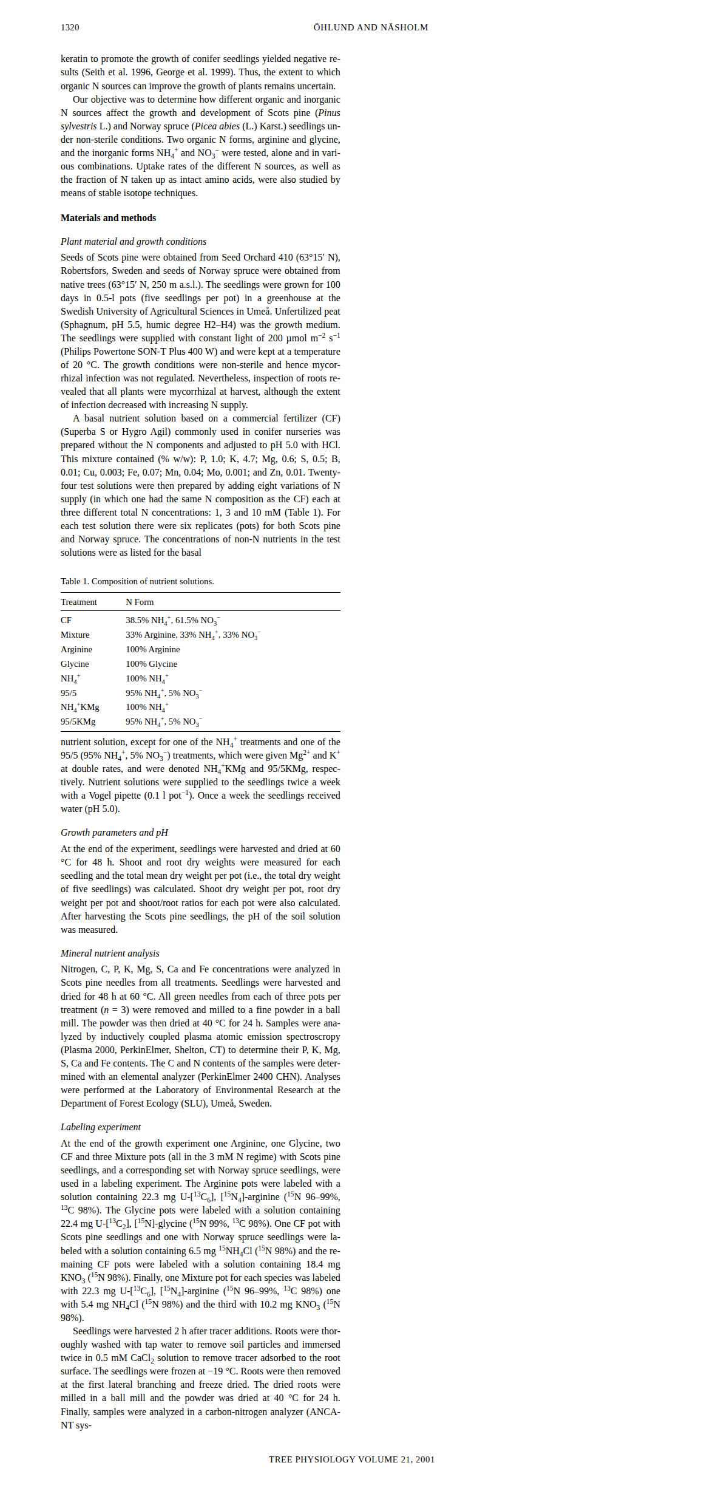1320 Öhlund and Näsholm
keratin to promote the growth of conifer seedlings yielded negative results (Seith et al. 1996, George et al. 1999). Thus, the extent to which organic N sources can improve the growth of plants remains uncertain.
Our objective was to determine how different organic and inorganic N sources affect the growth and development of Scots pine (Pinus sylvestris L.) and Norway spruce (Picea abies (L.) Karst.) seedlings under non-sterile conditions. Two organic N forms, arginine and glycine, and the inorganic forms NH4+ and NO3− were tested, alone and in various combinations. Uptake rates of the different N sources, as well as the fraction of N taken up as intact amino acids, were also studied by means of stable isotope techniques.
Materials and methods
Plant material and growth conditions
Seeds of Scots pine were obtained from Seed Orchard 410 (63°15′ N), Robertsfors, Sweden and seeds of Norway spruce were obtained from native trees (63°15′ N, 250 m a.s.l.). The seedlings were grown for 100 days in 0.5-l pots (five seedlings per pot) in a greenhouse at the Swedish University of Agricultural Sciences in Umeå. Unfertilized peat (Sphagnum, pH 5.5, humic degree H2–H4) was the growth medium. The seedlings were supplied with constant light of 200 µmol m−2 s−1 (Philips Powertone SON-T Plus 400 W) and were kept at a temperature of 20 °C. The growth conditions were non-sterile and hence mycorrhizal infection was not regulated. Nevertheless, inspection of roots revealed that all plants were mycorrhizal at harvest, although the extent of infection decreased with increasing N supply.
A basal nutrient solution based on a commercial fertilizer (CF) (Superba S or Hygro Agil) commonly used in conifer nurseries was prepared without the N components and adjusted to pH 5.0 with HCl. This mixture contained (% w/w): P, 1.0; K, 4.7; Mg, 0.6; S, 0.5; B, 0.01; Cu, 0.003; Fe, 0.07; Mn, 0.04; Mo, 0.001; and Zn, 0.01. Twenty-four test solutions were then prepared by adding eight variations of N supply (in which one had the same N composition as the CF) each at three different total N concentrations: 1, 3 and 10 mM (Table 1). For each test solution there were six replicates (pots) for both Scots pine and Norway spruce. The concentrations of non-N nutrients in the test solutions were as listed for the basal
Table 1. Composition of nutrient solutions.
| Treatment | N Form |
| --- | --- |
| CF | 38.5% NH 4 + , 61.5% NO 3 − |
| Mixture | 33% Arginine, 33% NH 4 + , 33% NO 3 − |
| Arginine | 100% Arginine |
| Glycine | 100% Glycine |
| NH 4 + | 100% NH 4 + |
| 95/5 | 95% NH 4 + , 5% NO 3 − |
| NH 4 + KMg | 100% NH 4 + |
| 95/5KMg | 95% NH 4 + , 5% NO 3 − |
nutrient solution, except for one of the NH4+ treatments and one of the 95/5 (95% NH4+, 5% NO3−) treatments, which were given Mg2+ and K+ at double rates, and were denoted NH4+KMg and 95/5KMg, respectively. Nutrient solutions were supplied to the seedlings twice a week with a Vogel pipette (0.1 l pot−1). Once a week the seedlings received water (pH 5.0).
Growth parameters and pH
At the end of the experiment, seedlings were harvested and dried at 60 °C for 48 h. Shoot and root dry weights were measured for each seedling and the total mean dry weight per pot (i.e., the total dry weight of five seedlings) was calculated. Shoot dry weight per pot, root dry weight per pot and shoot/root ratios for each pot were also calculated. After harvesting the Scots pine seedlings, the pH of the soil solution was measured.
Mineral nutrient analysis
Nitrogen, C, P, K, Mg, S, Ca and Fe concentrations were analyzed in Scots pine needles from all treatments. Seedlings were harvested and dried for 48 h at 60 °C. All green needles from each of three pots per treatment (n = 3) were removed and milled to a fine powder in a ball mill. The powder was then dried at 40 °C for 24 h. Samples were analyzed by inductively coupled plasma atomic emission spectroscropy (Plasma 2000, PerkinElmer, Shelton, CT) to determine their P, K, Mg, S, Ca and Fe contents. The C and N contents of the samples were determined with an elemental analyzer (PerkinElmer 2400 CHN). Analyses were performed at the Laboratory of Environmental Research at the Department of Forest Ecology (SLU), Umeå, Sweden.
Labeling experiment
At the end of the growth experiment one Arginine, one Glycine, two CF and three Mixture pots (all in the 3 mM N regime) with Scots pine seedlings, and a corresponding set with Norway spruce seedlings, were used in a labeling experiment. The Arginine pots were labeled with a solution containing 22.3 mg U-[13C6], [15N4]-arginine (15N 96–99%, 13C 98%). The Glycine pots were labeled with a solution containing 22.4 mg U-[13C2], [15N]-glycine (15N 99%, 13C 98%). One CF pot with Scots pine seedlings and one with Norway spruce seedlings were labeled with a solution containing 6.5 mg 15NH4Cl (15N 98%) and the remaining CF pots were labeled with a solution containing 18.4 mg KNO3 (15N 98%). Finally, one Mixture pot for each species was labeled with 22.3 mg U-[13C6], [15N4]-arginine (15N 96–99%, 13C 98%) one with 5.4 mg NH4Cl (15N 98%) and the third with 10.2 mg KNO3 (15N 98%).
Seedlings were harvested 2 h after tracer additions. Roots were thoroughly washed with tap water to remove soil particles and immersed twice in 0.5 mM CaCl2 solution to remove tracer adsorbed to the root surface. The seedlings were frozen at −19 °C. Roots were then removed at the first lateral branching and freeze dried. The dried roots were milled in a ball mill and the powder was dried at 40 °C for 24 h. Finally, samples were analyzed in a carbon-nitrogen analyzer (ANCA-NT sys-
Tree Physiology Volume 21, 2001